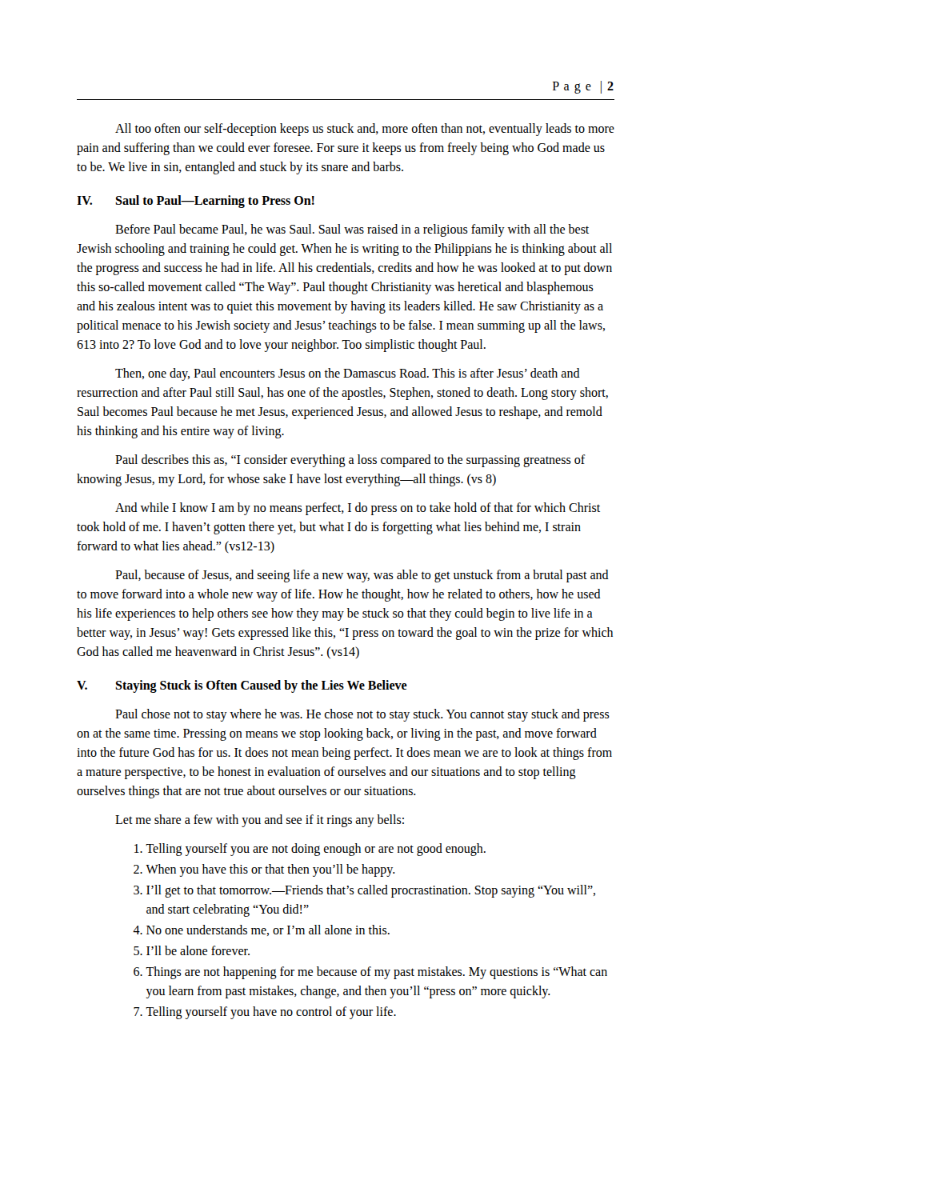P a g e | 2
All too often our self-deception keeps us stuck and, more often than not, eventually leads to more pain and suffering than we could ever foresee. For sure it keeps us from freely being who God made us to be. We live in sin, entangled and stuck by its snare and barbs.
IV. Saul to Paul—Learning to Press On!
Before Paul became Paul, he was Saul. Saul was raised in a religious family with all the best Jewish schooling and training he could get. When he is writing to the Philippians he is thinking about all the progress and success he had in life. All his credentials, credits and how he was looked at to put down this so-called movement called “The Way”. Paul thought Christianity was heretical and blasphemous and his zealous intent was to quiet this movement by having its leaders killed. He saw Christianity as a political menace to his Jewish society and Jesus’ teachings to be false. I mean summing up all the laws, 613 into 2? To love God and to love your neighbor. Too simplistic thought Paul.
Then, one day, Paul encounters Jesus on the Damascus Road. This is after Jesus’ death and resurrection and after Paul still Saul, has one of the apostles, Stephen, stoned to death. Long story short, Saul becomes Paul because he met Jesus, experienced Jesus, and allowed Jesus to reshape, and remold his thinking and his entire way of living.
Paul describes this as, “I consider everything a loss compared to the surpassing greatness of knowing Jesus, my Lord, for whose sake I have lost everything—all things. (vs 8)
And while I know I am by no means perfect, I do press on to take hold of that for which Christ took hold of me. I haven’t gotten there yet, but what I do is forgetting what lies behind me, I strain forward to what lies ahead.” (vs12-13)
Paul, because of Jesus, and seeing life a new way, was able to get unstuck from a brutal past and to move forward into a whole new way of life. How he thought, how he related to others, how he used his life experiences to help others see how they may be stuck so that they could begin to live life in a better way, in Jesus’ way! Gets expressed like this, “I press on toward the goal to win the prize for which God has called me heavenward in Christ Jesus”. (vs14)
V. Staying Stuck is Often Caused by the Lies We Believe
Paul chose not to stay where he was. He chose not to stay stuck. You cannot stay stuck and press on at the same time. Pressing on means we stop looking back, or living in the past, and move forward into the future God has for us. It does not mean being perfect. It does mean we are to look at things from a mature perspective, to be honest in evaluation of ourselves and our situations and to stop telling ourselves things that are not true about ourselves or our situations.
Let me share a few with you and see if it rings any bells:
Telling yourself you are not doing enough or are not good enough.
When you have this or that then you’ll be happy.
I’ll get to that tomorrow.—Friends that’s called procrastination. Stop saying “You will”, and start celebrating “You did!”
No one understands me, or I’m all alone in this.
I’ll be alone forever.
Things are not happening for me because of my past mistakes. My questions is “What can you learn from past mistakes, change, and then you’ll “press on” more quickly.
Telling yourself you have no control of your life.